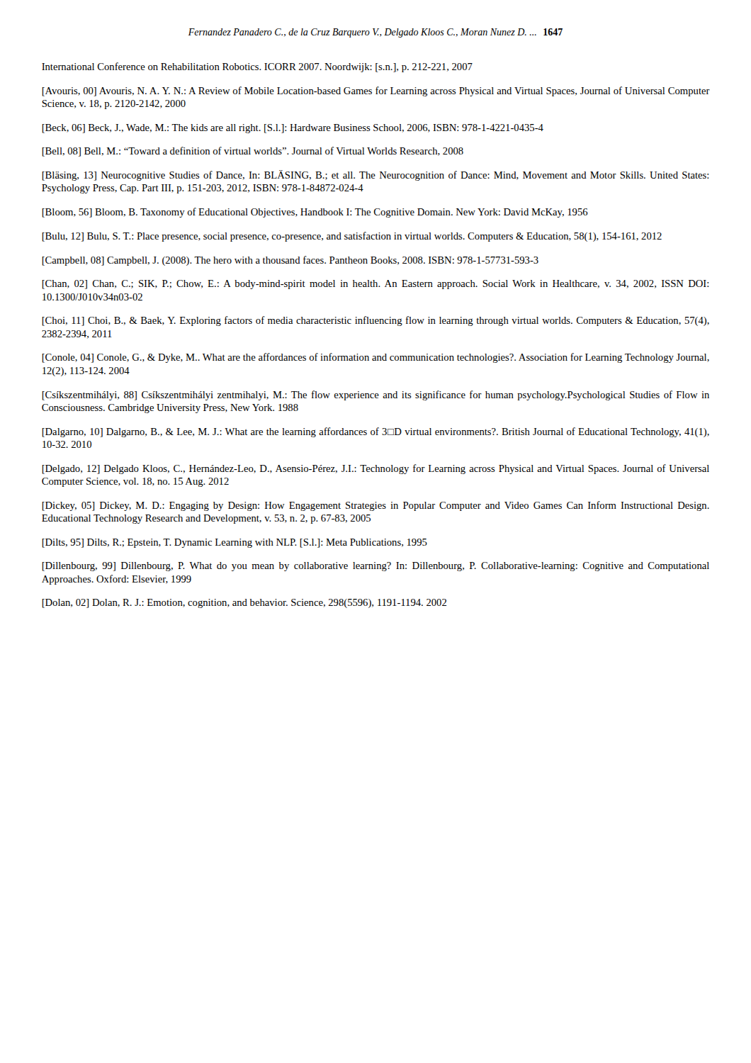Fernandez Panadero C., de la Cruz Barquero V., Delgado Kloos C., Moran Nunez D. ...1647
International Conference on Rehabilitation Robotics. ICORR 2007. Noordwijk: [s.n.], p. 212-221, 2007
[Avouris, 00] Avouris, N. A. Y. N.: A Review of Mobile Location-based Games for Learning across Physical and Virtual Spaces, Journal of Universal Computer Science, v. 18, p. 2120-2142, 2000
[Beck, 06] Beck, J., Wade, M.: The kids are all right. [S.l.]: Hardware Business School, 2006, ISBN: 978-1-4221-0435-4
[Bell, 08] Bell, M.: “Toward a definition of virtual worlds”. Journal of Virtual Worlds Research, 2008
[Bläsing, 13] Neurocognitive Studies of Dance, In: BLÄSING, B.; et all. The Neurocognition of Dance: Mind, Movement and Motor Skills. United States: Psychology Press, Cap. Part III, p. 151-203, 2012, ISBN: 978-1-84872-024-4
[Bloom, 56] Bloom, B. Taxonomy of Educational Objectives, Handbook I: The Cognitive Domain. New York: David McKay, 1956
[Bulu, 12] Bulu, S. T.: Place presence, social presence, co-presence, and satisfaction in virtual worlds. Computers & Education, 58(1), 154-161, 2012
[Campbell, 08] Campbell, J. (2008). The hero with a thousand faces. Pantheon Books, 2008. ISBN: 978-1-57731-593-3
[Chan, 02] Chan, C.; SIK, P.; Chow, E.: A body-mind-spirit model in health. An Eastern approach. Social Work in Healthcare, v. 34, 2002, ISSN DOI: 10.1300/J010v34n03-02
[Choi, 11] Choi, B., & Baek, Y. Exploring factors of media characteristic influencing flow in learning through virtual worlds. Computers & Education, 57(4), 2382-2394, 2011
[Conole, 04] Conole, G., & Dyke, M.. What are the affordances of information and communication technologies?. Association for Learning Technology Journal, 12(2), 113-124. 2004
[Csíkszentmihályi, 88] Csíkszentmihályi zentmihalyi, M.: The flow experience and its significance for human psychology.Psychological Studies of Flow in Consciousness. Cambridge University Press, New York. 1988
[Dalgarno, 10] Dalgarno, B., & Lee, M. J.: What are the learning affordances of 3□D virtual environments?. British Journal of Educational Technology, 41(1), 10-32. 2010
[Delgado, 12] Delgado Kloos, C., Hernández-Leo, D., Asensio-Pérez, J.I.: Technology for Learning across Physical and Virtual Spaces. Journal of Universal Computer Science, vol. 18, no. 15 Aug. 2012
[Dickey, 05] Dickey, M. D.: Engaging by Design: How Engagement Strategies in Popular Computer and Video Games Can Inform Instructional Design. Educational Technology Research and Development, v. 53, n. 2, p. 67-83, 2005
[Dilts, 95] Dilts, R.; Epstein, T. Dynamic Learning with NLP. [S.l.]: Meta Publications, 1995
[Dillenbourg, 99] Dillenbourg, P. What do you mean by collaborative learning? In: Dillenbourg, P. Collaborative-learning: Cognitive and Computational Approaches. Oxford: Elsevier, 1999
[Dolan, 02] Dolan, R. J.: Emotion, cognition, and behavior. Science, 298(5596), 1191-1194. 2002